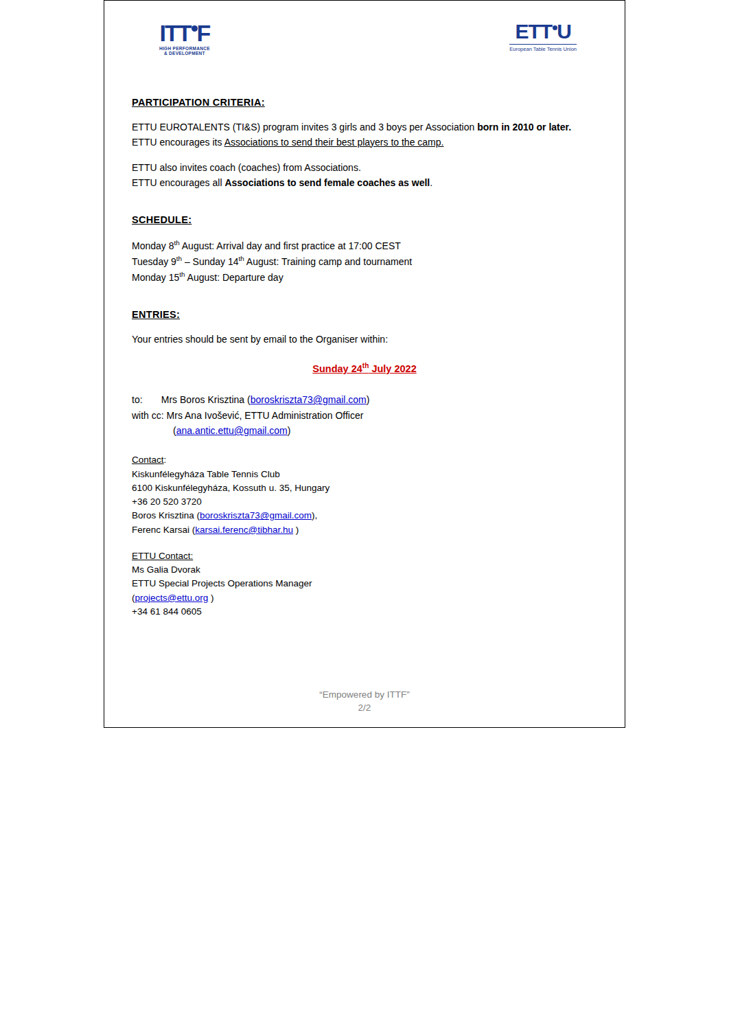ITT F
HIGH PERFORMANCE
& DEVELOPMENT
ETT U
European Table Tennis Union
PARTICIPATION CRITERIA:
ETTU EUROTALENTS (TI&S) program invites 3 girls and 3 boys per Association born in 2010 or later.
ETTU encourages its Associations to send their best players to the camp.
ETTU also invites coach (coaches) from Associations.
ETTU encourages all Associations to send female coaches as well.
SCHEDULE:
Monday 8th August: Arrival day and first practice at 17:00 CEST
Tuesday 9th – Sunday 14th August: Training camp and tournament
Monday 15th August: Departure day
ENTRIES:
Your entries should be sent by email to the Organiser within:
Sunday 24th July 2022
to: Mrs Boros Krisztina (boroskriszta73@gmail.com)
with cc: Mrs Ana Ivošević, ETTU Administration Officer
(ana.antic.ettu@gmail.com)
Contact:
Kiskunfélegyháza Table Tennis Club
6100 Kiskunfélegyháza, Kossuth u. 35, Hungary
+36 20 520 3720
Boros Krisztina (boroskriszta73@gmail.com),
Ferenc Karsai (karsai.ferenc@tibhar.hu )
ETTU Contact:
Ms Galia Dvorak
ETTU Special Projects Operations Manager
(projects@ettu.org )
+34 61 844 0605
“Empowered by ITTF”
2/2